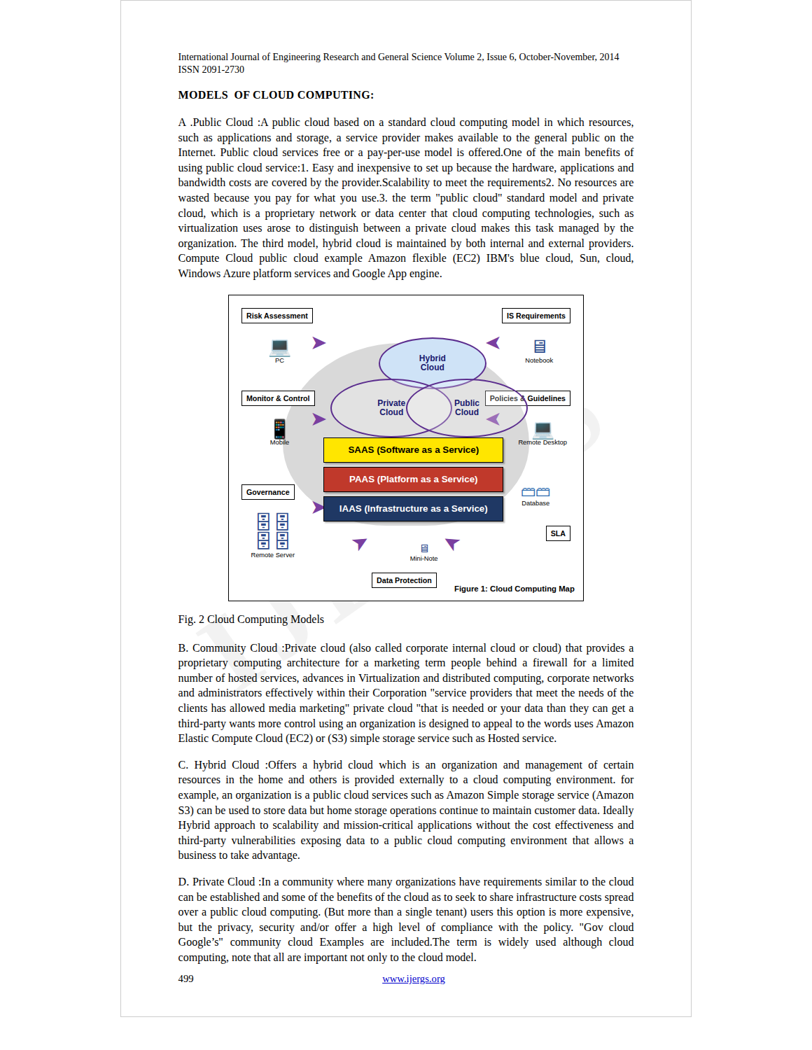IJERGS
International Journal of Engineering Research and General Science Volume 2, Issue 6, October-November, 2014
ISSN 2091-2730
MODELS OF CLOUD COMPUTING:
A .Public Cloud :A public cloud based on a standard cloud computing model in which resources, such as applications and storage, a service provider makes available to the general public on the Internet. Public cloud services free or a pay-per-use model is offered.One of the main benefits of using public cloud service:1. Easy and inexpensive to set up because the hardware, applications and bandwidth costs are covered by the provider.Scalability to meet the requirements2. No resources are wasted because you pay for what you use.3. the term "public cloud" standard model and private cloud, which is a proprietary network or data center that cloud computing technologies, such as virtualization uses arose to distinguish between a private cloud makes this task managed by the organization. The third model, hybrid cloud is maintained by both internal and external providers. Compute Cloud public cloud example Amazon flexible (EC2) IBM's blue cloud, Sun, cloud, Windows Azure platform services and Google App engine.
Risk Assessment
💻PC
➤
IS Requirements
🖥Notebook
➤
Monitor & Control
📱Mobile
➤
Policies & Guidelines
💻Remote Desktop
➤
Governance
🗄🗄🗄🗄Remote Server
➤
🗃🗃Database
SLA
➤
Hybrid
Cloud
Private
Cloud
Public
Cloud
SAAS (Software as a Service)
PAAS (Platform as a Service)
IAAS (Infrastructure as a Service)
🖥Mini-Note
Data Protection
➤
➤
Figure 1: Cloud Computing Map
Fig. 2 Cloud Computing Models
B. Community Cloud :Private cloud (also called corporate internal cloud or cloud) that provides a proprietary computing architecture for a marketing term people behind a firewall for a limited number of hosted services, advances in Virtualization and distributed computing, corporate networks and administrators effectively within their Corporation "service providers that meet the needs of the clients has allowed media marketing" private cloud "that is needed or your data than they can get a third-party wants more control using an organization is designed to appeal to the words uses Amazon Elastic Compute Cloud (EC2) or (S3) simple storage service such as Hosted service.
C. Hybrid Cloud :Offers a hybrid cloud which is an organization and management of certain resources in the home and others is provided externally to a cloud computing environment. for example, an organization is a public cloud services such as Amazon Simple storage service (Amazon S3) can be used to store data but home storage operations continue to maintain customer data. Ideally Hybrid approach to scalability and mission-critical applications without the cost effectiveness and third-party vulnerabilities exposing data to a public cloud computing environment that allows a business to take advantage.
D. Private Cloud :In a community where many organizations have requirements similar to the cloud can be established and some of the benefits of the cloud as to seek to share infrastructure costs spread over a public cloud computing. (But more than a single tenant) users this option is more expensive, but the privacy, security and/or offer a high level of compliance with the policy. "Gov cloud Google’s" community cloud Examples are included.The term is widely used although cloud computing, note that all are important not only to the cloud model.
499
www.ijergs.org